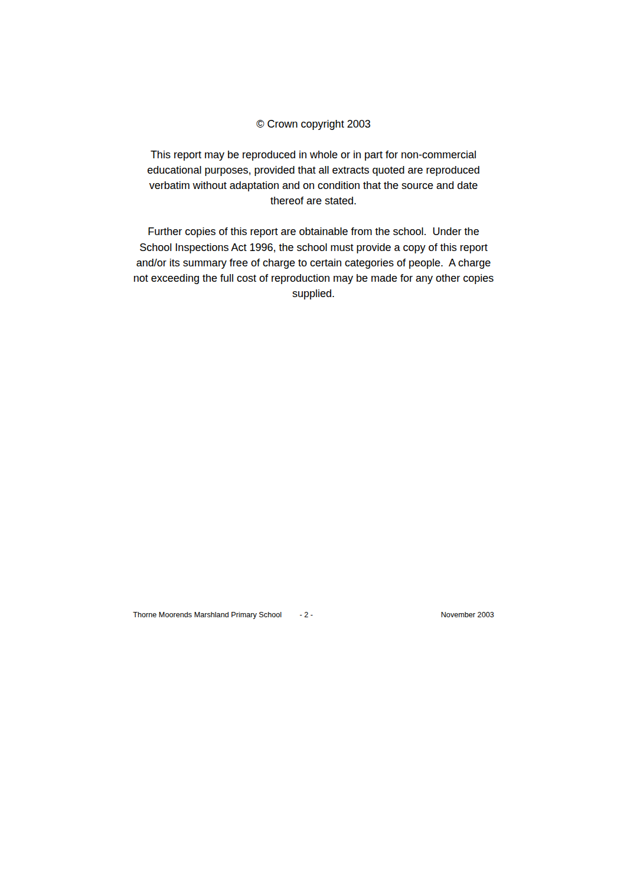© Crown copyright 2003
This report may be reproduced in whole or in part for non-commercial educational purposes, provided that all extracts quoted are reproduced verbatim without adaptation and on condition that the source and date thereof are stated.
Further copies of this report are obtainable from the school. Under the School Inspections Act 1996, the school must provide a copy of this report and/or its summary free of charge to certain categories of people. A charge not exceeding the full cost of reproduction may be made for any other copies supplied.
Thorne Moorends Marshland Primary School - 2 - November 2003